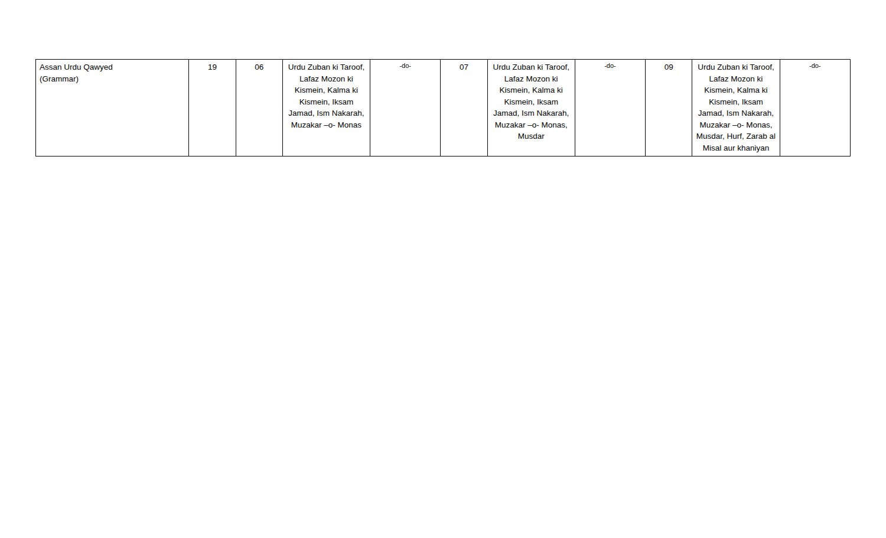| Assan Urdu Qawyed (Grammar) | 19 | 06 | Urdu Zuban ki Taroof, Lafaz Mozon ki Kismein, Kalma ki Kismein, Iksam Jamad, Ism Nakarah, Muzakar –o- Monas | -do- | 07 | Urdu Zuban ki Taroof, Lafaz Mozon ki Kismein, Kalma ki Kismein, Iksam Jamad, Ism Nakarah, Muzakar –o- Monas, Musdar | -do- | 09 | Urdu Zuban ki Taroof, Lafaz Mozon ki Kismein, Kalma ki Kismein, Iksam Jamad, Ism Nakarah, Muzakar –o- Monas, Musdar, Hurf, Zarab al Misal aur khaniyan | -do- |